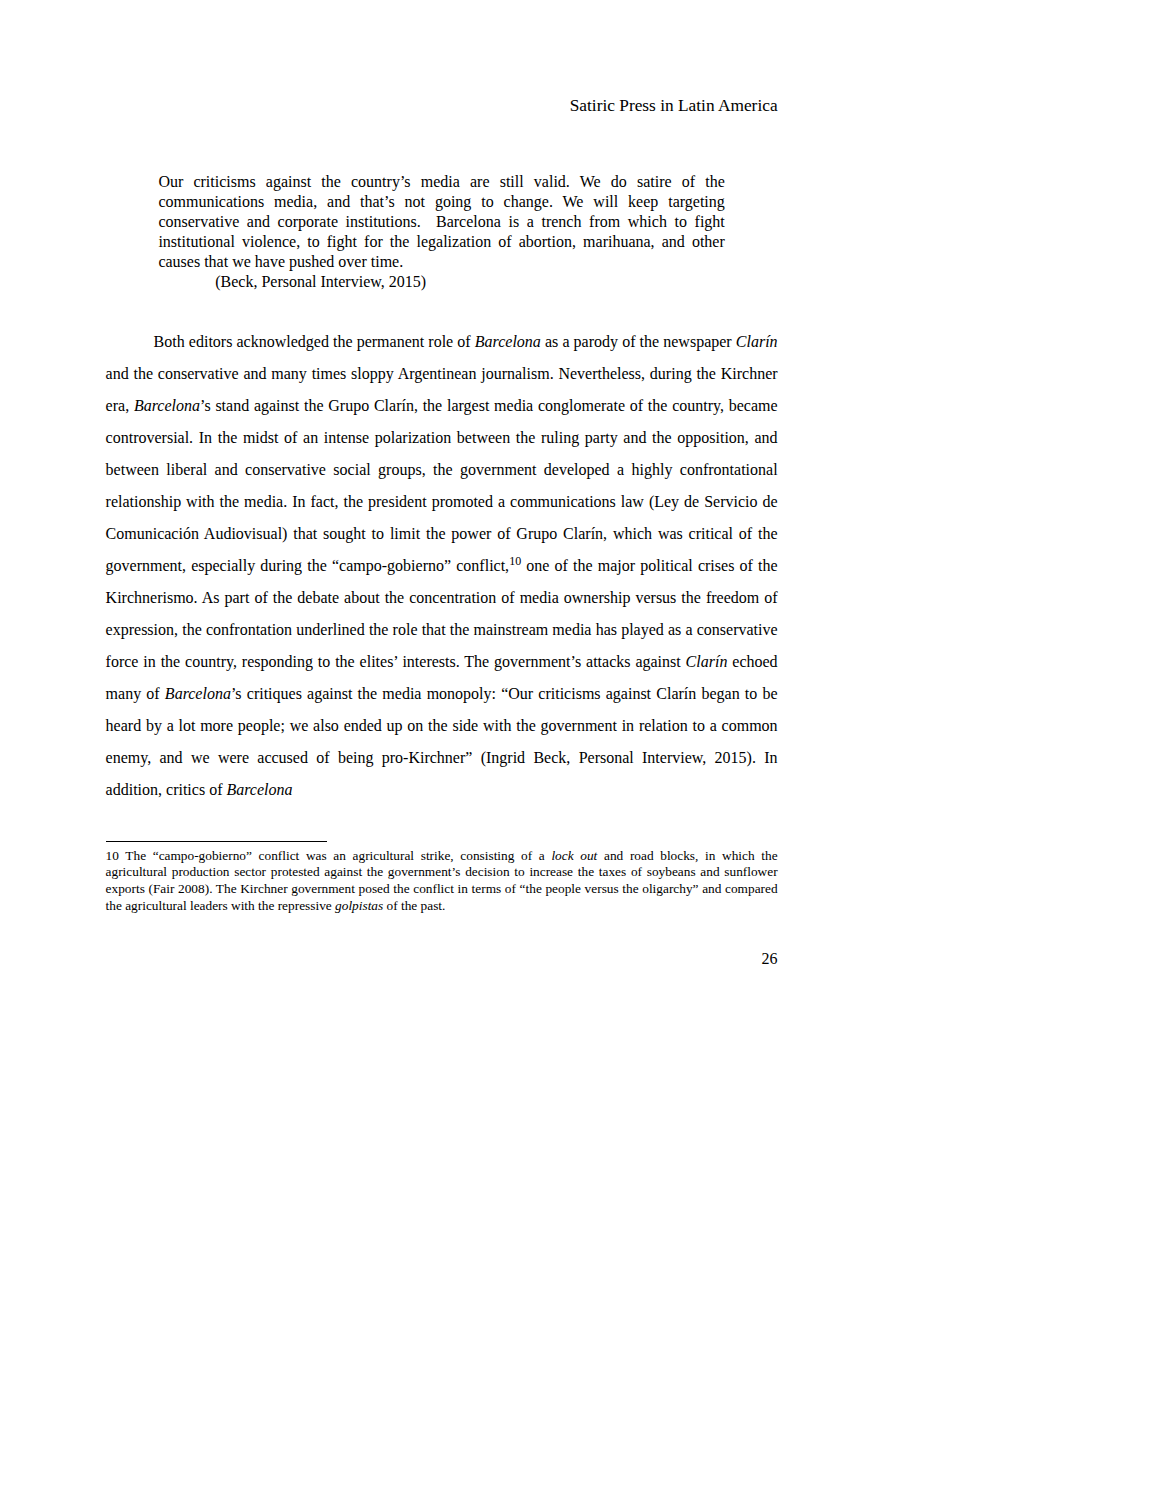Satiric Press in Latin America
Our criticisms against the country’s media are still valid. We do satire of the communications media, and that’s not going to change. We will keep targeting conservative and corporate institutions. Barcelona is a trench from which to fight institutional violence, to fight for the legalization of abortion, marihuana, and other causes that we have pushed over time.
(Beck, Personal Interview, 2015)
Both editors acknowledged the permanent role of Barcelona as a parody of the newspaper Clarín and the conservative and many times sloppy Argentinean journalism. Nevertheless, during the Kirchner era, Barcelona’s stand against the Grupo Clarín, the largest media conglomerate of the country, became controversial. In the midst of an intense polarization between the ruling party and the opposition, and between liberal and conservative social groups, the government developed a highly confrontational relationship with the media. In fact, the president promoted a communications law (Ley de Servicio de Comunicación Audiovisual) that sought to limit the power of Grupo Clarín, which was critical of the government, especially during the “campo-gobierno” conflict,10 one of the major political crises of the Kirchnerismo. As part of the debate about the concentration of media ownership versus the freedom of expression, the confrontation underlined the role that the mainstream media has played as a conservative force in the country, responding to the elites’ interests. The government’s attacks against Clarín echoed many of Barcelona’s critiques against the media monopoly: “Our criticisms against Clarín began to be heard by a lot more people; we also ended up on the side with the government in relation to a common enemy, and we were accused of being pro-Kirchner” (Ingrid Beck, Personal Interview, 2015). In addition, critics of Barcelona
10 The “campo-gobierno” conflict was an agricultural strike, consisting of a lock out and road blocks, in which the agricultural production sector protested against the government’s decision to increase the taxes of soybeans and sunflower exports (Fair 2008). The Kirchner government posed the conflict in terms of “the people versus the oligarchy” and compared the agricultural leaders with the repressive golpistas of the past.
26